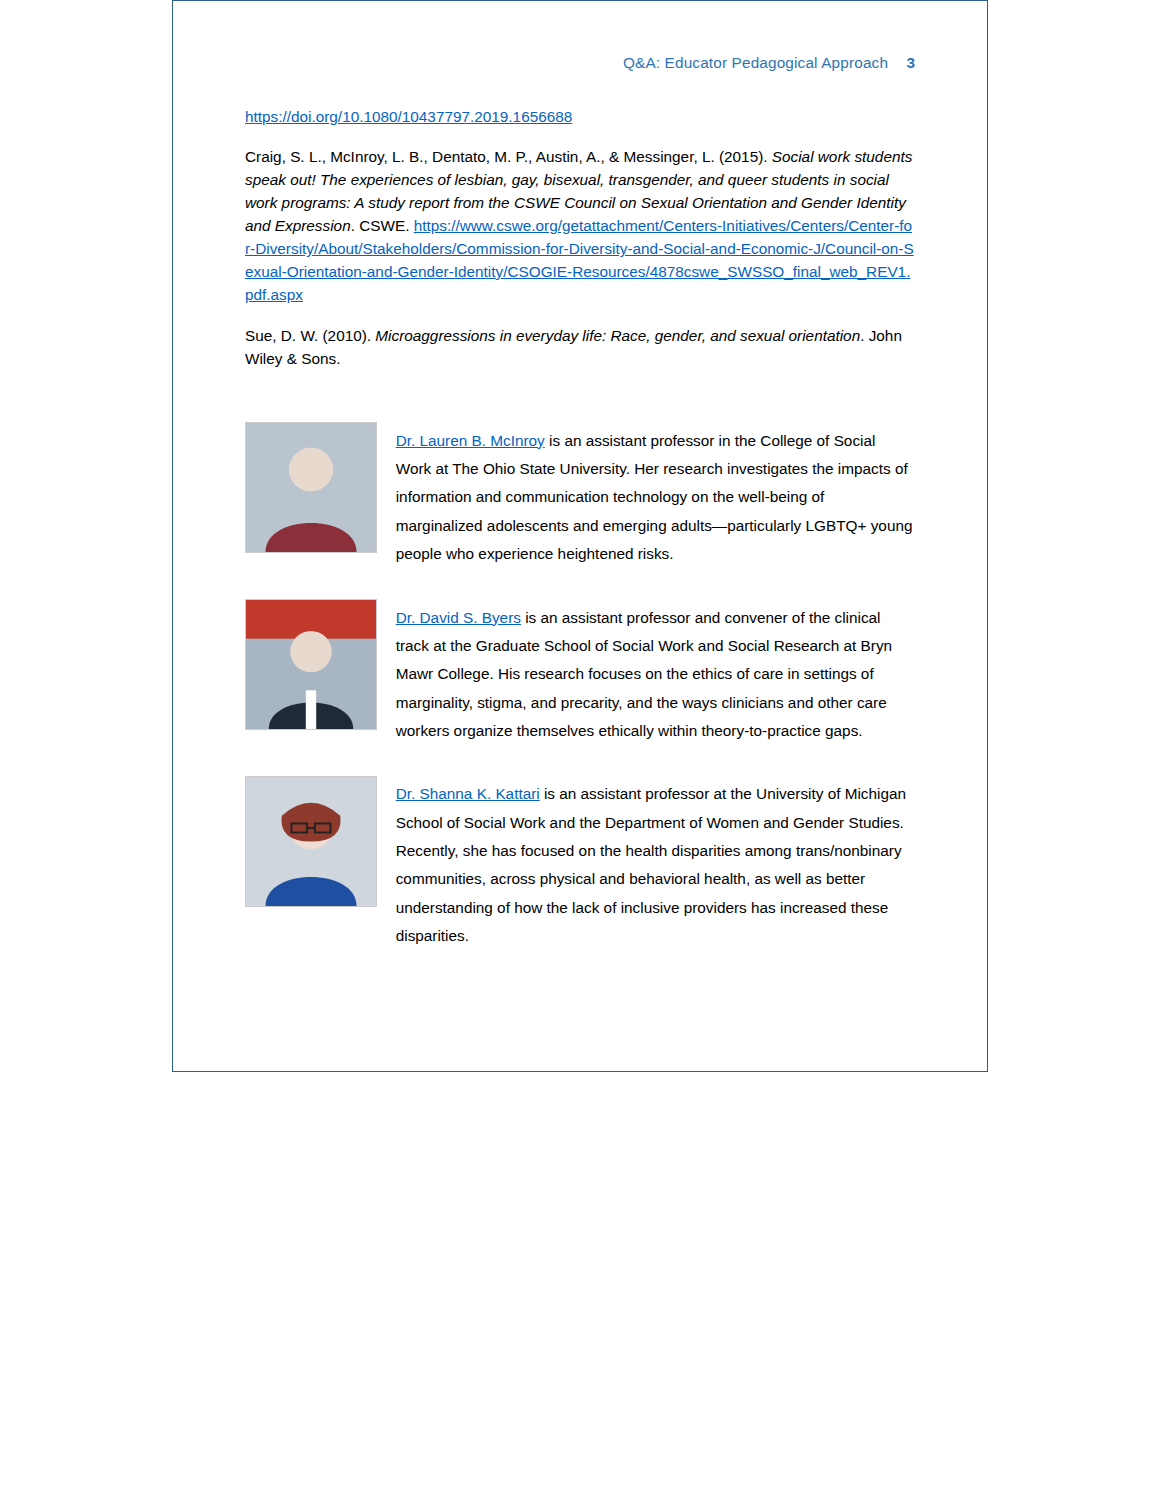Q&A: Educator Pedagogical Approach 3
https://doi.org/10.1080/10437797.2019.1656688
Craig, S. L., McInroy, L. B., Dentato, M. P., Austin, A., & Messinger, L. (2015). Social work students speak out! The experiences of lesbian, gay, bisexual, transgender, and queer students in social work programs: A study report from the CSWE Council on Sexual Orientation and Gender Identity and Expression. CSWE. https://www.cswe.org/getattachment/Centers-Initiatives/Centers/Center-for-Diversity/About/Stakeholders/Commission-for-Diversity-and-Social-and-Economic-J/Council-on-Sexual-Orientation-and-Gender-Identity/CSOGIE-Resources/4878cswe_SWSSO_final_web_REV1.pdf.aspx
Sue, D. W. (2010). Microaggressions in everyday life: Race, gender, and sexual orientation. John Wiley & Sons.
Dr. Lauren B. McInroy is an assistant professor in the College of Social Work at The Ohio State University. Her research investigates the impacts of information and communication technology on the well-being of marginalized adolescents and emerging adults—particularly LGBTQ+ young people who experience heightened risks.
Dr. David S. Byers is an assistant professor and convener of the clinical track at the Graduate School of Social Work and Social Research at Bryn Mawr College. His research focuses on the ethics of care in settings of marginality, stigma, and precarity, and the ways clinicians and other care workers organize themselves ethically within theory-to-practice gaps.
Dr. Shanna K. Kattari is an assistant professor at the University of Michigan School of Social Work and the Department of Women and Gender Studies. Recently, she has focused on the health disparities among trans/nonbinary communities, across physical and behavioral health, as well as better understanding of how the lack of inclusive providers has increased these disparities.